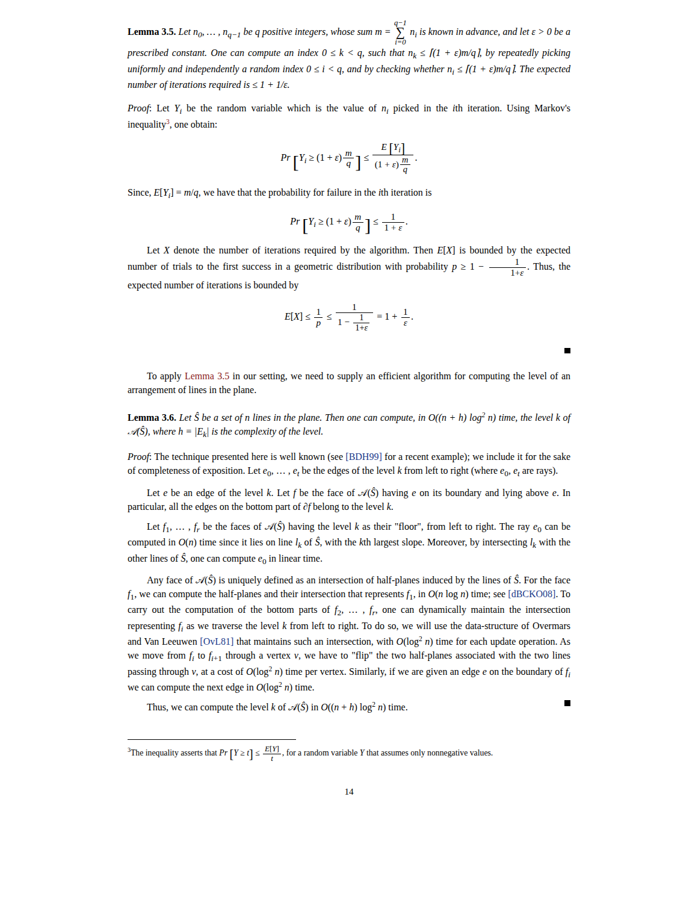Lemma 3.5. Let n0, … , nq−1 be q positive integers, whose sum m = q−1∑i=0 ni is known in advance, and let ε > 0 be a prescribed constant. One can compute an index 0 ≤ k < q, such that nk ≤ ⌈(1 + ε)m/q⌉, by repeatedly picking uniformly and independently a random index 0 ≤ i < q, and by checking whether ni ≤ ⌈(1 + ε)m/q⌉. The expected number of iterations required is ≤ 1 + 1/ε.
Proof: Let Yi be the random variable which is the value of ni picked in the ith iteration. Using Markov's inequality3, one obtain:
Pr [Yi ≥ (1 + ε)mq] ≤ E [Yi](1 + ε)mq.
Since, E[Yi] = m/q, we have that the probability for failure in the ith iteration is
Pr [Yi ≥ (1 + ε)mq] ≤ 11 + ε.
Let X denote the number of iterations required by the algorithm. Then E[X] is bounded by the expected number of trials to the first success in a geometric distribution with probability p ≥ 1 − 11+ε. Thus, the expected number of iterations is bounded by
E[X] ≤ 1 p ≤ 11 − 11+ε = 1 + 1 ε.
To apply Lemma 3.5 in our setting, we need to supply an efficient algorithm for computing the level of an arrangement of lines in the plane.
Lemma 3.6. Let Ŝ be a set of n lines in the plane. Then one can compute, in O((n + h) log2 n) time, the level k of 𝒜(Ŝ), where h = |Ek| is the complexity of the level.
Proof: The technique presented here is well known (see [BDH99] for a recent example); we include it for the sake of completeness of exposition. Let e0, … , et be the edges of the level k from left to right (where e0, et are rays).
Let e be an edge of the level k. Let f be the face of 𝒜(Ŝ) having e on its boundary and lying above e. In particular, all the edges on the bottom part of ∂f belong to the level k.
Let f1, … , fr be the faces of 𝒜(Ŝ) having the level k as their "floor", from left to right. The ray e0 can be computed in O(n) time since it lies on line lk of Ŝ, with the kth largest slope. Moreover, by intersecting lk with the other lines of Ŝ, one can compute e0 in linear time.
Any face of 𝒜(Ŝ) is uniquely defined as an intersection of half-planes induced by the lines of Ŝ. For the face f1, we can compute the half-planes and their intersection that represents f1, in O(n log n) time; see [dBCKO08]. To carry out the computation of the bottom parts of f2, … , fr, one can dynamically maintain the intersection representing fi as we traverse the level k from left to right. To do so, we will use the data-structure of Overmars and Van Leeuwen [OvL81] that maintains such an intersection, with O(log2 n) time for each update operation. As we move from fi to fi+1 through a vertex v, we have to "flip" the two half-planes associated with the two lines passing through v, at a cost of O(log2 n) time per vertex. Similarly, if we are given an edge e on the boundary of fi we can compute the next edge in O(log2 n) time.
Thus, we can compute the level k of 𝒜(Ŝ) in O((n + h) log2 n) time.
3The inequality asserts that Pr [Y ≥ t] ≤ E[Y] t, for a random variable Y that assumes only nonnegative values.
14